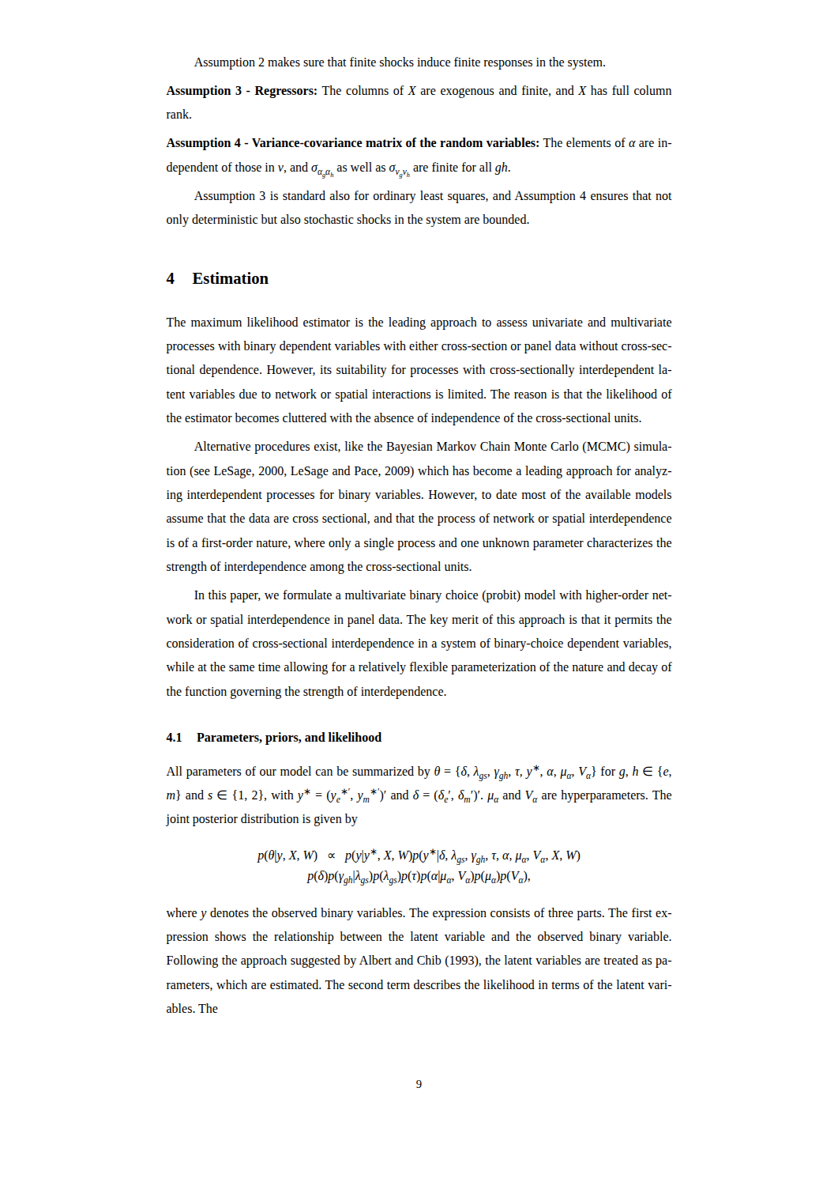Assumption 2 makes sure that finite shocks induce finite responses in the system.
Assumption 3 - Regressors: The columns of X are exogenous and finite, and X has full column rank.
Assumption 4 - Variance-covariance matrix of the random variables: The elements of α are independent of those in ν, and σαgαh as well as σνgνh are finite for all gh.
Assumption 3 is standard also for ordinary least squares, and Assumption 4 ensures that not only deterministic but also stochastic shocks in the system are bounded.
4 Estimation
The maximum likelihood estimator is the leading approach to assess univariate and multivariate processes with binary dependent variables with either cross-section or panel data without cross-sectional dependence. However, its suitability for processes with cross-sectionally interdependent latent variables due to network or spatial interactions is limited. The reason is that the likelihood of the estimator becomes cluttered with the absence of independence of the cross-sectional units.
Alternative procedures exist, like the Bayesian Markov Chain Monte Carlo (MCMC) simulation (see LeSage, 2000, LeSage and Pace, 2009) which has become a leading approach for analyzing interdependent processes for binary variables. However, to date most of the available models assume that the data are cross sectional, and that the process of network or spatial interdependence is of a first-order nature, where only a single process and one unknown parameter characterizes the strength of interdependence among the cross-sectional units.
In this paper, we formulate a multivariate binary choice (probit) model with higher-order network or spatial interdependence in panel data. The key merit of this approach is that it permits the consideration of cross-sectional interdependence in a system of binary-choice dependent variables, while at the same time allowing for a relatively flexible parameterization of the nature and decay of the function governing the strength of interdependence.
4.1 Parameters, priors, and likelihood
All parameters of our model can be summarized by θ = {δ, λgs, γgh, τ, y∗, α, μα, Vα} for g, h ∈ {e, m} and s ∈ {1, 2}, with y∗ = (ye∗′, ym∗′)′ and δ = (δe′, δm′)′. μα and Vα are hyperparameters. The joint posterior distribution is given by
p(θ|y, X, W) ∝ p(y|y∗, X, W)p(y∗|δ, λgs, γgh, τ, α, μα, Vα, X, W) p(δ)p(γgh|λgs)p(λgs)p(τ)p(α|μα, Vα)p(μα)p(Vα),
where y denotes the observed binary variables. The expression consists of three parts. The first expression shows the relationship between the latent variable and the observed binary variable. Following the approach suggested by Albert and Chib (1993), the latent variables are treated as parameters, which are estimated. The second term describes the likelihood in terms of the latent variables. The
9